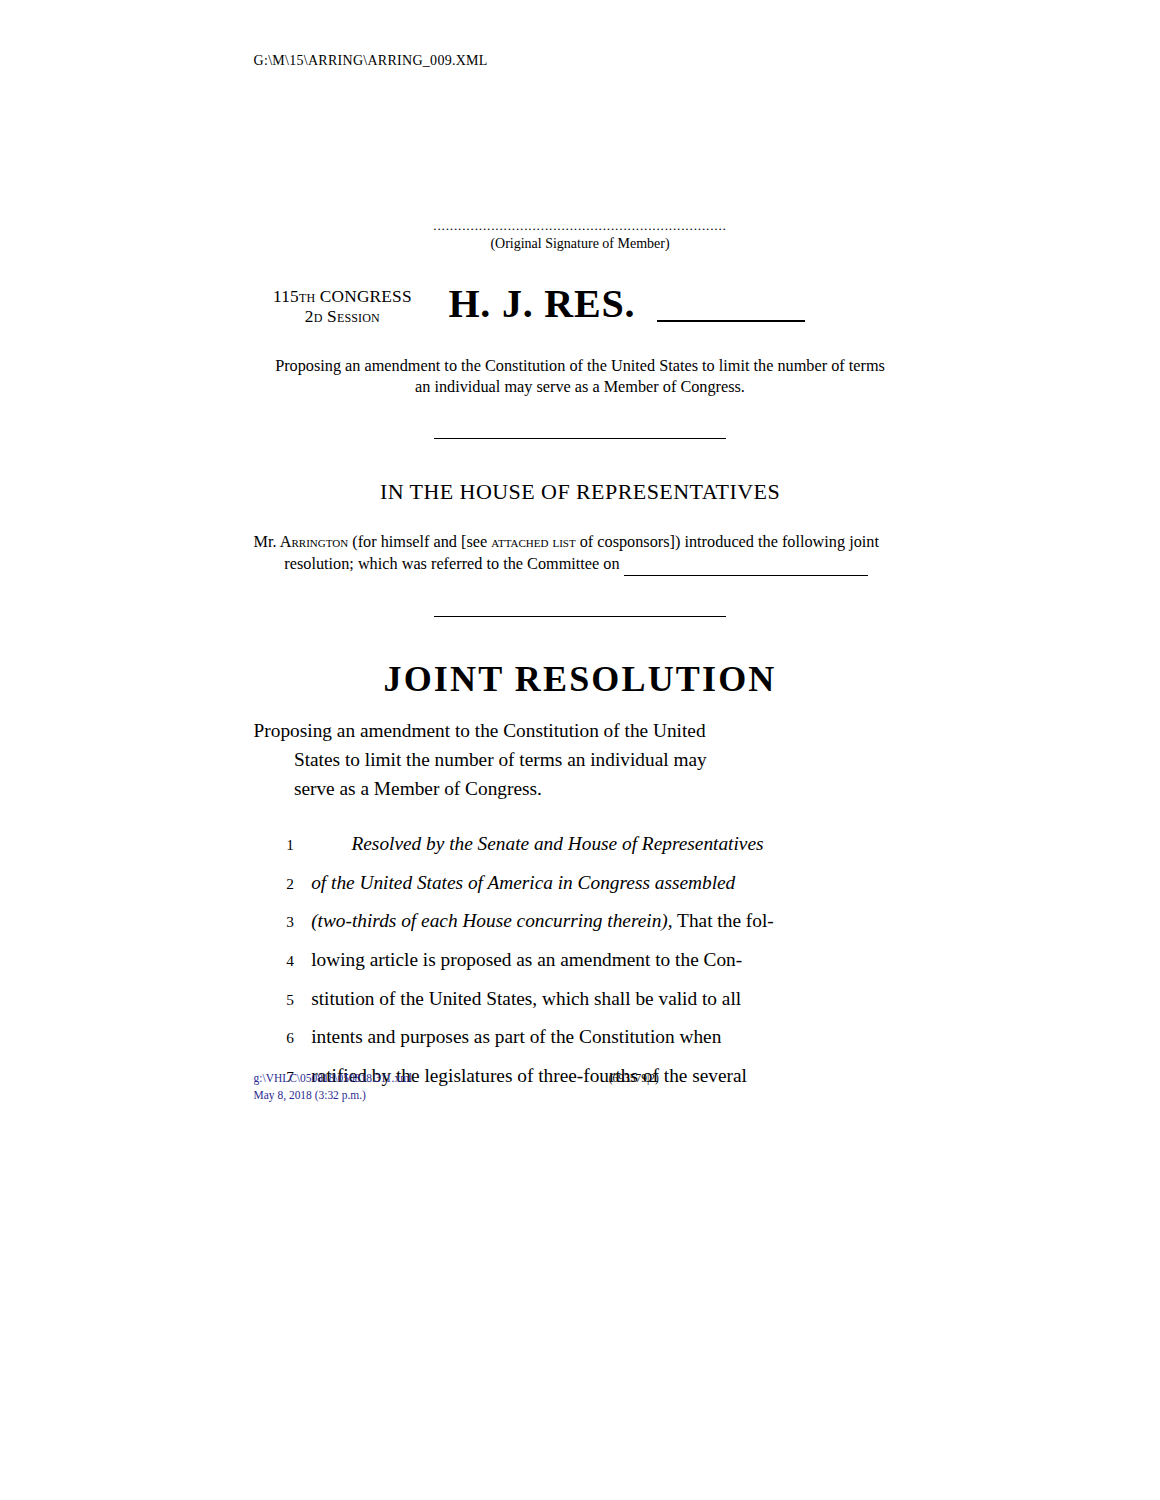G:\M\15\ARRING\ARRING_009.XML
.......................................................................
(Original Signature of Member)
115th CONGRESS
2d Session
H. J. RES.
Proposing an amendment to the Constitution of the United States to limit the number of terms an individual may serve as a Member of Congress.
IN THE HOUSE OF REPRESENTATIVES
Mr. Arrington (for himself and [see attached list of cosponsors]) introduced the following joint resolution; which was referred to the Committee on
JOINT RESOLUTION
Proposing an amendment to the Constitution of the United
States to limit the number of terms an individual may
serve as a Member of Congress.
1
Resolved by the Senate and House of Representatives
2
of the United States of America in Congress assembled
3
(two-thirds of each House concurring therein), That the fol-
4
lowing article is proposed as an amendment to the Con-
5
stitution of the United States, which shall be valid to all
6
intents and purposes as part of the Constitution when
7
ratified by the legislatures of three-fourths of the several
g:\VHLC\050818\050818.311.xml
(693579|2)
May 8, 2018 (3:32 p.m.)